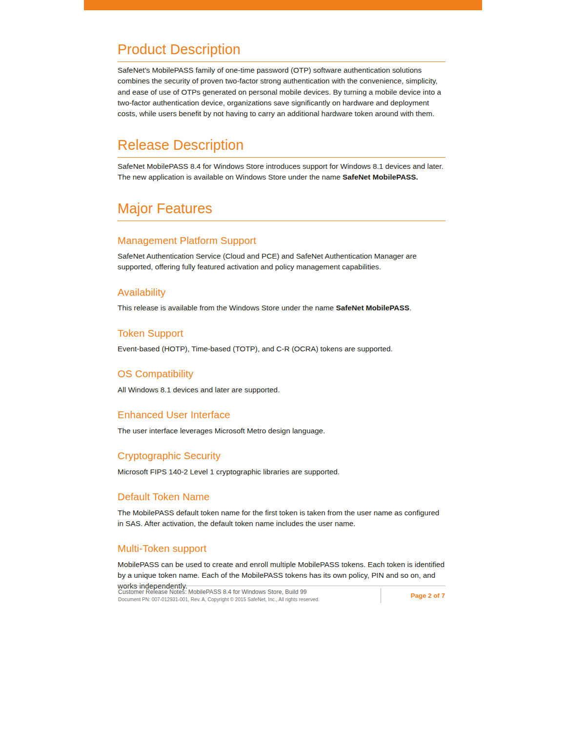Product Description
SafeNet’s MobilePASS family of one-time password (OTP) software authentication solutions combines the security of proven two-factor strong authentication with the convenience, simplicity, and ease of use of OTPs generated on personal mobile devices. By turning a mobile device into a two-factor authentication device, organizations save significantly on hardware and deployment costs, while users benefit by not having to carry an additional hardware token around with them.
Release Description
SafeNet MobilePASS 8.4 for Windows Store introduces support for Windows 8.1 devices and later. The new application is available on Windows Store under the name SafeNet MobilePASS.
Major Features
Management Platform Support
SafeNet Authentication Service (Cloud and PCE) and SafeNet Authentication Manager are supported, offering fully featured activation and policy management capabilities.
Availability
This release is available from the Windows Store under the name SafeNet MobilePASS.
Token Support
Event-based (HOTP), Time-based (TOTP), and C-R (OCRA) tokens are supported.
OS Compatibility
All Windows 8.1 devices and later are supported.
Enhanced User Interface
The user interface leverages Microsoft Metro design language.
Cryptographic Security
Microsoft FIPS 140-2 Level 1 cryptographic libraries are supported.
Default Token Name
The MobilePASS default token name for the first token is taken from the user name as configured in SAS. After activation, the default token name includes the user name.
Multi-Token support
MobilePASS can be used to create and enroll multiple MobilePASS tokens. Each token is identified by a unique token name. Each of the MobilePASS tokens has its own policy, PIN and so on, and works independently.
| Customer Release Notes: MobilePASS 8.4 for Windows Store, Build 99 Document PN: 007-012931-001, Rev. A, Copyright © 2015 SafeNet, Inc., All rights reserved. | Page 2 of 7 |